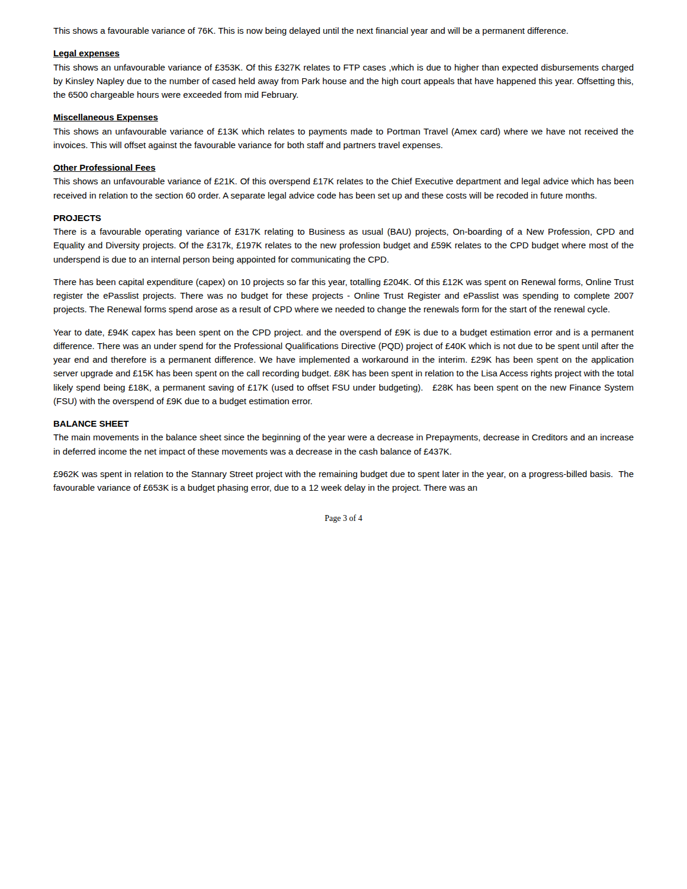This shows a favourable variance of 76K. This is now being delayed until the next financial year and will be a permanent difference.
Legal expenses
This shows an unfavourable variance of £353K. Of this £327K relates to FTP cases ,which is due to higher than expected disbursements charged by Kinsley Napley due to the number of cased held away from Park house and the high court appeals that have happened this year. Offsetting this, the 6500 chargeable hours were exceeded from mid February.
Miscellaneous Expenses
This shows an unfavourable variance of £13K which relates to payments made to Portman Travel (Amex card) where we have not received the invoices. This will offset against the favourable variance for both staff and partners travel expenses.
Other Professional Fees
This shows an unfavourable variance of £21K. Of this overspend £17K relates to the Chief Executive department and legal advice which has been received in relation to the section 60 order. A separate legal advice code has been set up and these costs will be recoded in future months.
PROJECTS
There is a favourable operating variance of £317K relating to Business as usual (BAU) projects, On-boarding of a New Profession, CPD and Equality and Diversity projects. Of the £317k, £197K relates to the new profession budget and £59K relates to the CPD budget where most of the underspend is due to an internal person being appointed for communicating the CPD.
There has been capital expenditure (capex) on 10 projects so far this year, totalling £204K. Of this £12K was spent on Renewal forms, Online Trust register the ePasslist projects. There was no budget for these projects - Online Trust Register and ePasslist was spending to complete 2007 projects. The Renewal forms spend arose as a result of CPD where we needed to change the renewals form for the start of the renewal cycle.
Year to date, £94K capex has been spent on the CPD project. and the overspend of £9K is due to a budget estimation error and is a permanent difference. There was an under spend for the Professional Qualifications Directive (PQD) project of £40K which is not due to be spent until after the year end and therefore is a permanent difference. We have implemented a workaround in the interim. £29K has been spent on the application server upgrade and £15K has been spent on the call recording budget. £8K has been spent in relation to the Lisa Access rights project with the total likely spend being £18K, a permanent saving of £17K (used to offset FSU under budgeting). £28K has been spent on the new Finance System (FSU) with the overspend of £9K due to a budget estimation error.
BALANCE SHEET
The main movements in the balance sheet since the beginning of the year were a decrease in Prepayments, decrease in Creditors and an increase in deferred income the net impact of these movements was a decrease in the cash balance of £437K.
£962K was spent in relation to the Stannary Street project with the remaining budget due to spent later in the year, on a progress-billed basis. The favourable variance of £653K is a budget phasing error, due to a 12 week delay in the project. There was an
Page 3 of 4